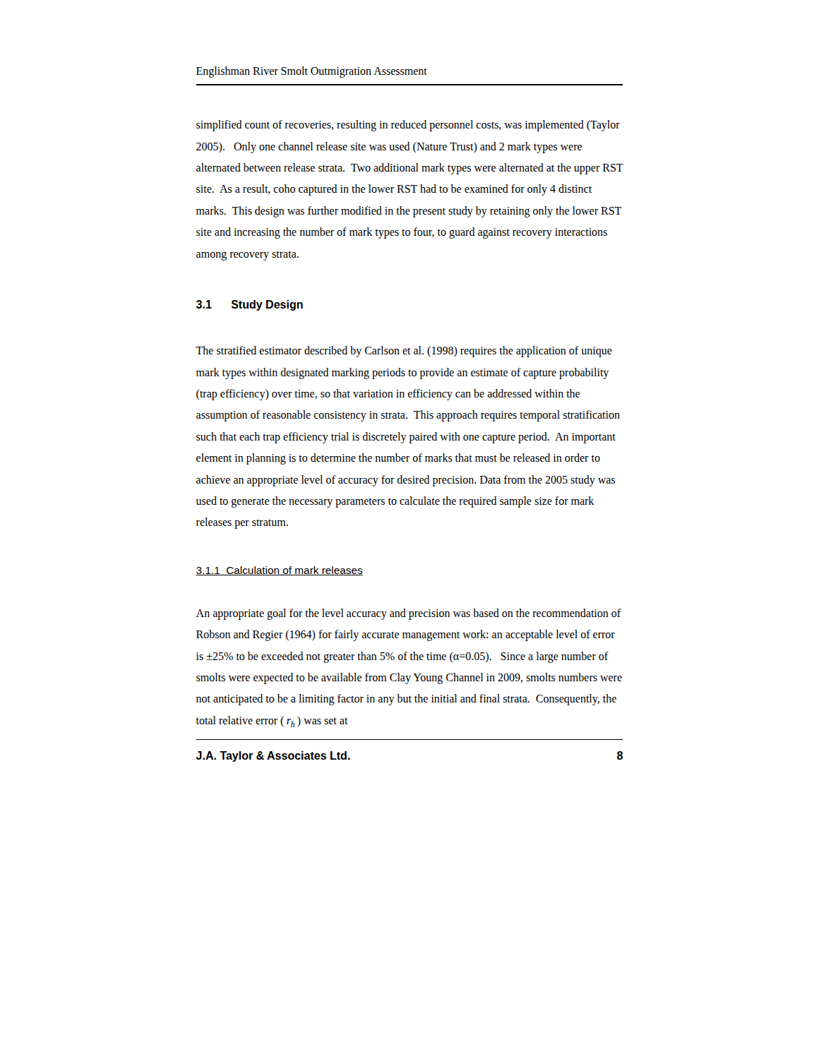Englishman River Smolt Outmigration Assessment
simplified count of recoveries, resulting in reduced personnel costs, was implemented (Taylor 2005). Only one channel release site was used (Nature Trust) and 2 mark types were alternated between release strata. Two additional mark types were alternated at the upper RST site. As a result, coho captured in the lower RST had to be examined for only 4 distinct marks. This design was further modified in the present study by retaining only the lower RST site and increasing the number of mark types to four, to guard against recovery interactions among recovery strata.
3.1 Study Design
The stratified estimator described by Carlson et al. (1998) requires the application of unique mark types within designated marking periods to provide an estimate of capture probability (trap efficiency) over time, so that variation in efficiency can be addressed within the assumption of reasonable consistency in strata. This approach requires temporal stratification such that each trap efficiency trial is discretely paired with one capture period. An important element in planning is to determine the number of marks that must be released in order to achieve an appropriate level of accuracy for desired precision. Data from the 2005 study was used to generate the necessary parameters to calculate the required sample size for mark releases per stratum.
3.1.1 Calculation of mark releases
An appropriate goal for the level accuracy and precision was based on the recommendation of Robson and Regier (1964) for fairly accurate management work: an acceptable level of error is ±25% to be exceeded not greater than 5% of the time (α=0.05). Since a large number of smolts were expected to be available from Clay Young Channel in 2009, smolts numbers were not anticipated to be a limiting factor in any but the initial and final strata. Consequently, the total relative error ( rh ) was set at
J.A. Taylor & Associates Ltd. 8